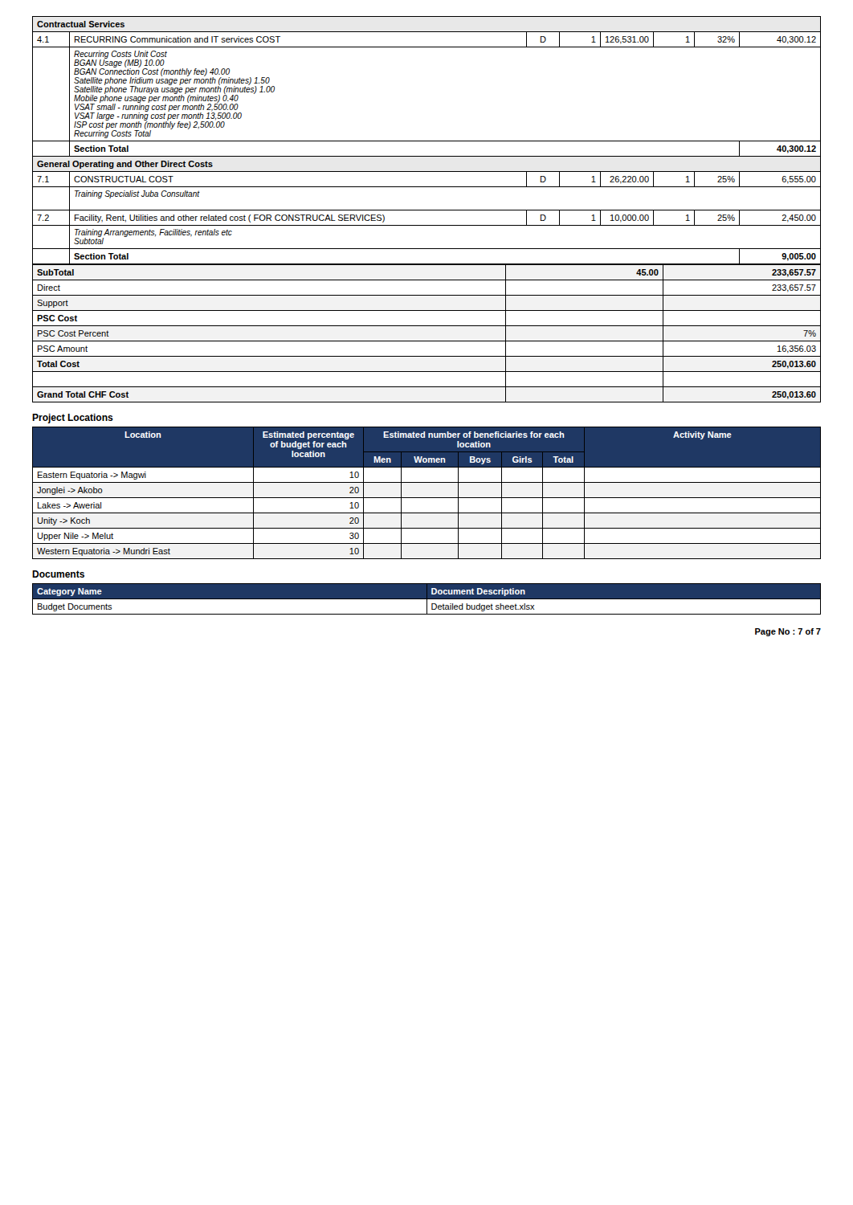| Contractual Services |
| 4.1 | RECURRING Communication and IT services COST | D | 1 | 126,531.00 | 1 | 32% | 40,300.12 |
| | Recurring Costs Unit Cost BGAN Usage (MB) 10.00 BGAN Connection Cost (monthly fee) 40.00 Satellite phone Iridium usage per month (minutes) 1.50 Satellite phone Thuraya usage per month (minutes) 1.00 Mobile phone usage per month (minutes) 0.40 VSAT small - running cost per month 2,500.00 VSAT large - running cost per month 13,500.00 ISP cost per month (monthly fee) 2,500.00 Recurring Costs Total |
| | Section Total | 40,300.12 |
| General Operating and Other Direct Costs |
| 7.1 | CONSTRUCTUAL COST | D | 1 | 26,220.00 | 1 | 25% | 6,555.00 |
| | Training Specialist Juba Consultant |
| 7.2 | Facility, Rent, Utilities and other related cost ( FOR CONSTRUCAL SERVICES) | D | 1 | 10,000.00 | 1 | 25% | 2,450.00 |
| | Training Arrangements, Facilities, rentals etc Subtotal |
| | Section Total | 9,005.00 |
| SubTotal | 45.00 | 233,657.57 |
| Direct | | 233,657.57 |
| Support | | |
| PSC Cost | | |
| PSC Cost Percent | | 7% |
| PSC Amount | | 16,356.03 |
| Total Cost | | 250,013.60 |
| Grand Total CHF Cost | | 250,013.60 |
Project Locations
| Location | Estimated percentage of budget for each location | Estimated number of beneficiaries for each location | Activity Name |
| Men | Women | Boys | Girls | Total |
| Eastern Equatoria -> Magwi | 10 | | | | | | |
| Jonglei -> Akobo | 20 | | | | | | |
| Lakes -> Awerial | 10 | | | | | | |
| Unity -> Koch | 20 | | | | | | |
| Upper Nile -> Melut | 30 | | | | | | |
| Western Equatoria -> Mundri East | 10 | | | | | | |
Documents
| Category Name | Document Description |
| Budget Documents | Detailed budget sheet.xlsx |
Page No : 7 of 7